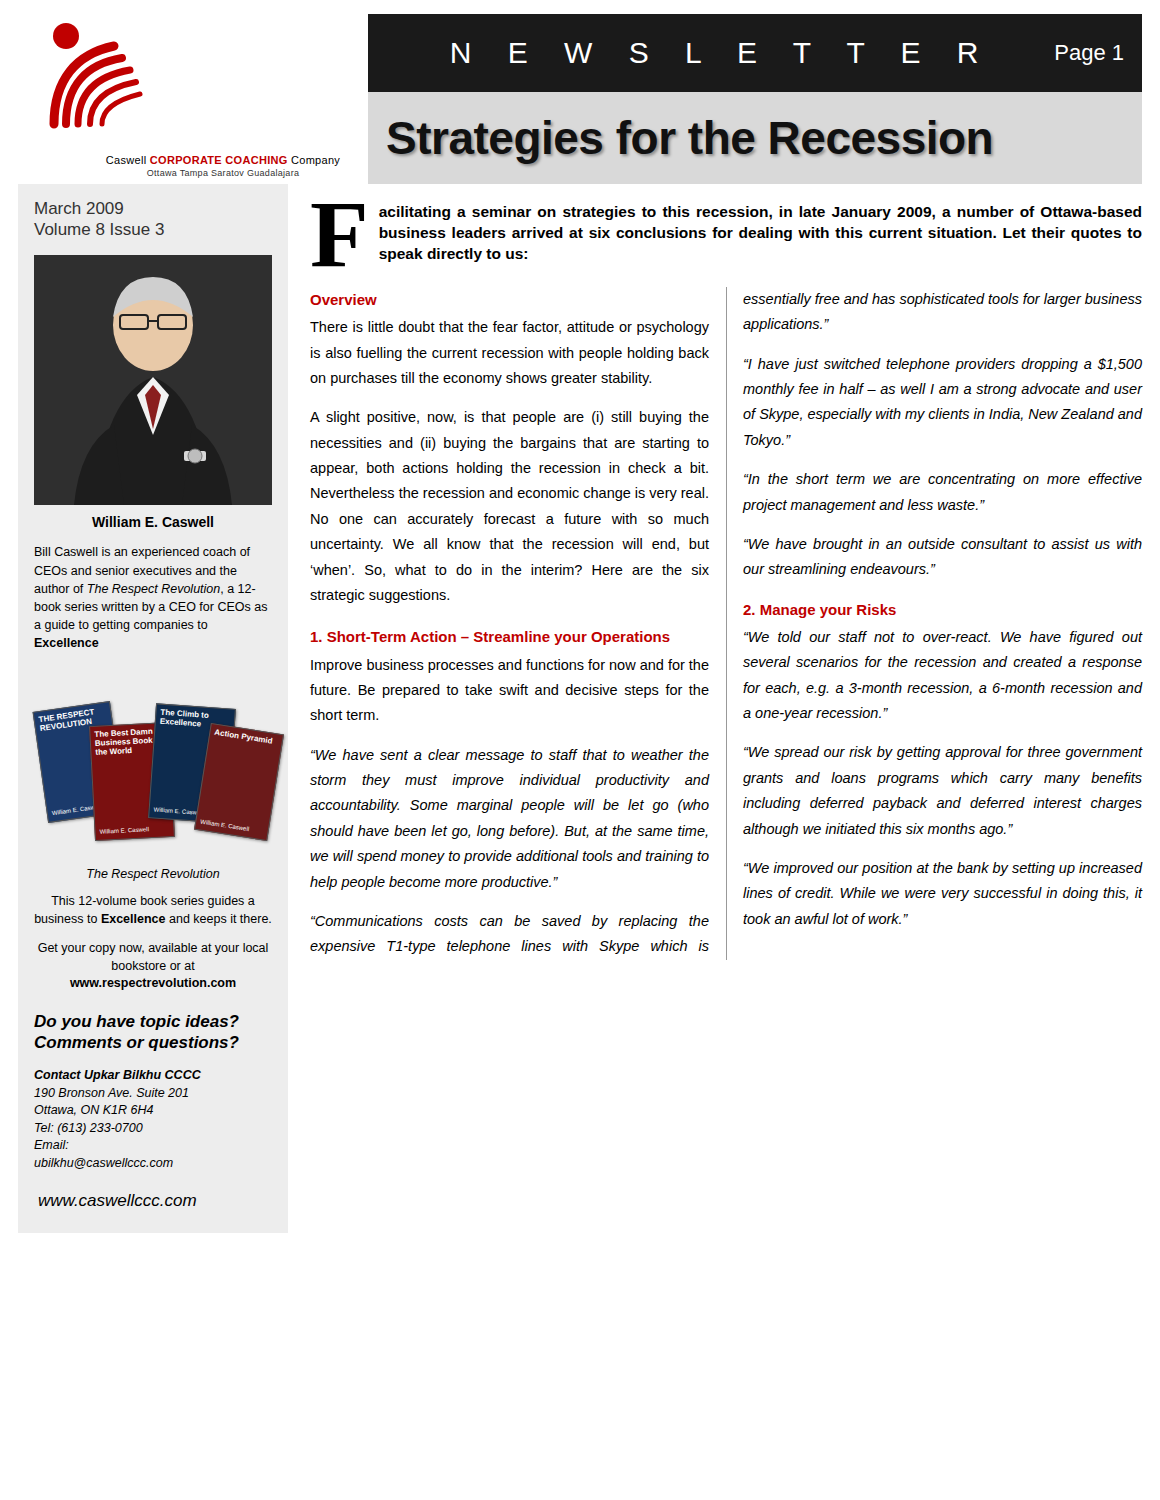Caswell CORPORATE COACHING Company
Ottawa Tampa Saratov Guadalajara
N E W S L E T T E R
Page 1
Strategies for the Recession
March 2009
Volume 8 Issue 3
William E. Caswell
Bill Caswell is an experienced coach of CEOs and senior executives and the author of The Respect Revolution, a 12-book series written by a CEO for CEOs as a guide to getting companies to Excellence
THE RESPECT REVOLUTION
William E. Caswell
The Best Damn Business Book in the World
William E. Caswell
The Climb to Excellence
William E. Caswell
Action Pyramid
William E. Caswell
The Respect Revolution
This 12-volume book series guides a business to Excellence and keeps it there.
Get your copy now, available at your local bookstore or at www.respectrevolution.com
Do you have topic ideas? Comments or questions?
Contact Upkar Bilkhu CCCC
190 Bronson Ave. Suite 201
Ottawa, ON K1R 6H4
Tel: (613) 233-0700
Email:
ubilkhu@caswellccc.com
www.caswellccc.com
F
acilitating a seminar on strategies to this recession, in late January 2009, a number of Ottawa-based business leaders arrived at six conclusions for dealing with this current situation. Let their quotes to speak directly to us:
Overview
There is little doubt that the fear factor, attitude or psychology is also fuelling the current recession with people holding back on purchases till the economy shows greater stability.
A slight positive, now, is that people are (i) still buying the necessities and (ii) buying the bargains that are starting to appear, both actions holding the recession in check a bit. Nevertheless the recession and economic change is very real. No one can accurately forecast a future with so much uncertainty. We all know that the recession will end, but ‘when’. So, what to do in the interim? Here are the six strategic suggestions.
1. Short-Term Action – Streamline your Operations
Improve business processes and functions for now and for the future. Be prepared to take swift and decisive steps for the short term.
“We have sent a clear message to staff that to weather the storm they must improve individual productivity and accountability. Some marginal people will be let go (who should have been let go, long before). But, at the same time, we will spend money to provide additional tools and training to help people become more productive.”
“Communications costs can be saved by replacing the expensive T1-type telephone lines with Skype which is essentially free and has sophisticated tools for larger business applications.”
“I have just switched telephone providers dropping a $1,500 monthly fee in half – as well I am a strong advocate and user of Skype, especially with my clients in India, New Zealand and Tokyo.”
“In the short term we are concentrating on more effective project management and less waste.”
“We have brought in an outside consultant to assist us with our streamlining endeavours.”
2. Manage your Risks
“We told our staff not to over-react. We have figured out several scenarios for the recession and created a response for each, e.g. a 3-month recession, a 6-month recession and a one-year recession.”
“We spread our risk by getting approval for three government grants and loans programs which carry many benefits including deferred payback and deferred interest charges although we initiated this six months ago.”
“We improved our position at the bank by setting up increased lines of credit. While we were very successful in doing this, it took an awful lot of work.”